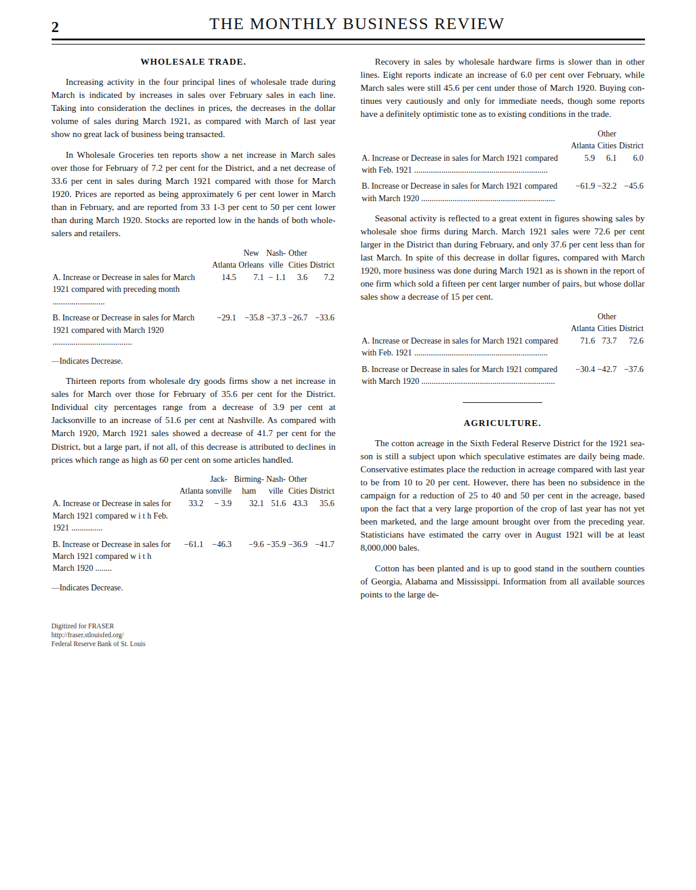2
The Monthly Business Review
Wholesale Trade.
Increasing activity in the four principal lines of wholesale trade during March is indicated by increases in sales over February sales in each line. Taking into consideration the declines in prices, the decreases in the dollar volume of sales during March 1921, as compared with March of last year show no great lack of business being transacted.
In Wholesale Groceries ten reports show a net increase in March sales over those for February of 7.2 per cent for the District, and a net decrease of 33.6 per cent in sales during March 1921 compared with those for March 1920. Prices are reported as being approximately 6 per cent lower in March than in February, and are reported from 33 1-3 per cent to 50 per cent lower than during March 1920. Stocks are reported low in the hands of both wholesalers and retailers.
| | | New | Nash- | Other | |
| --- | --- | --- | --- | --- | --- |
| | Atlanta | Orleans | ville | Cities | District |
| A. Increase or Decrease in sales for March 1921 compared with preceding month ......................... | 14.5 | 7.1 | − 1.1 | 3.6 | 7.2 |
| B. Increase or Decrease in sales for March 1921 compared with March 1920 ...................................... | −29.1 | −35.8 | −37.3 | −26.7 | −33.6 |
—Indicates Decrease.
Thirteen reports from wholesale dry goods firms show a net increase in sales for March over those for February of 35.6 per cent for the District. Individual city percentages range from a decrease of 3.9 per cent at Jacksonville to an increase of 51.6 per cent at Nashville. As compared with March 1920, March 1921 sales showed a decrease of 41.7 per cent for the District, but a large part, if not all, of this decrease is attributed to declines in prices which range as high as 60 per cent on some articles handled.
| | | Jack- | Birming- | Nash- | Other | |
| --- | --- | --- | --- | --- | --- | --- |
| | Atlanta | sonville | ham | ville | Cities | District |
| A. Increase or Decrease in sales for March 1921 compared w i t h Feb. 1921 ............... | 33.2 | − 3.9 | 32.1 | 51.6 | 43.3 | 35.6 |
| B. Increase or Decrease in sales for March 1921 compared w i t h March 1920 ........ | −61.1 | −46.3 | −9.6 | −35.9 | −36.9 | −41.7 |
—Indicates Decrease.
Recovery in sales by wholesale hardware firms is slower than in other lines. Eight reports indicate an increase of 6.0 per cent over February, while March sales were still 45.6 per cent under those of March 1920. Buying continues very cautiously and only for immediate needs, though some reports have a definitely optimistic tone as to existing conditions in the trade.
| | | Other | |
| --- | --- | --- | --- |
| | Atlanta | Cities | District |
| A. Increase or Decrease in sales for March 1921 compared with Feb. 1921 ................................................................ | 5.9 | 6.1 | 6.0 |
| B. Increase or Decrease in sales for March 1921 compared with March 1920 ................................................................ | −61.9 | −32.2 | −45.6 |
Seasonal activity is reflected to a great extent in figures showing sales by wholesale shoe firms during March. March 1921 sales were 72.6 per cent larger in the District than during February, and only 37.6 per cent less than for last March. In spite of this decrease in dollar figures, compared with March 1920, more business was done during March 1921 as is shown in the report of one firm which sold a fifteen per cent larger number of pairs, but whose dollar sales show a decrease of 15 per cent.
| | | Other | |
| --- | --- | --- | --- |
| | Atlanta | Cities | District |
| A. Increase or Decrease in sales for March 1921 compared with Feb. 1921 ................................................................ | 71.6 | 73.7 | 72.6 |
| B. Increase or Decrease in sales for March 1921 compared with March 1920 ................................................................ | −30.4 | −42.7 | −37.6 |
Agriculture.
The cotton acreage in the Sixth Federal Reserve District for the 1921 season is still a subject upon which speculative estimates are daily being made. Conservative estimates place the reduction in acreage compared with last year to be from 10 to 20 per cent. However, there has been no subsidence in the campaign for a reduction of 25 to 40 and 50 per cent in the acreage, based upon the fact that a very large proportion of the crop of last year has not yet been marketed, and the large amount brought over from the preceding year. Statisticians have estimated the carry over in August 1921 will be at least 8,000,000 bales.
Cotton has been planted and is up to good stand in the southern counties of Georgia, Alabama and Mississippi. Information from all available sources points to the large de-
Digitized for FRASER
http://fraser.stlouisfed.org/
Federal Reserve Bank of St. Louis